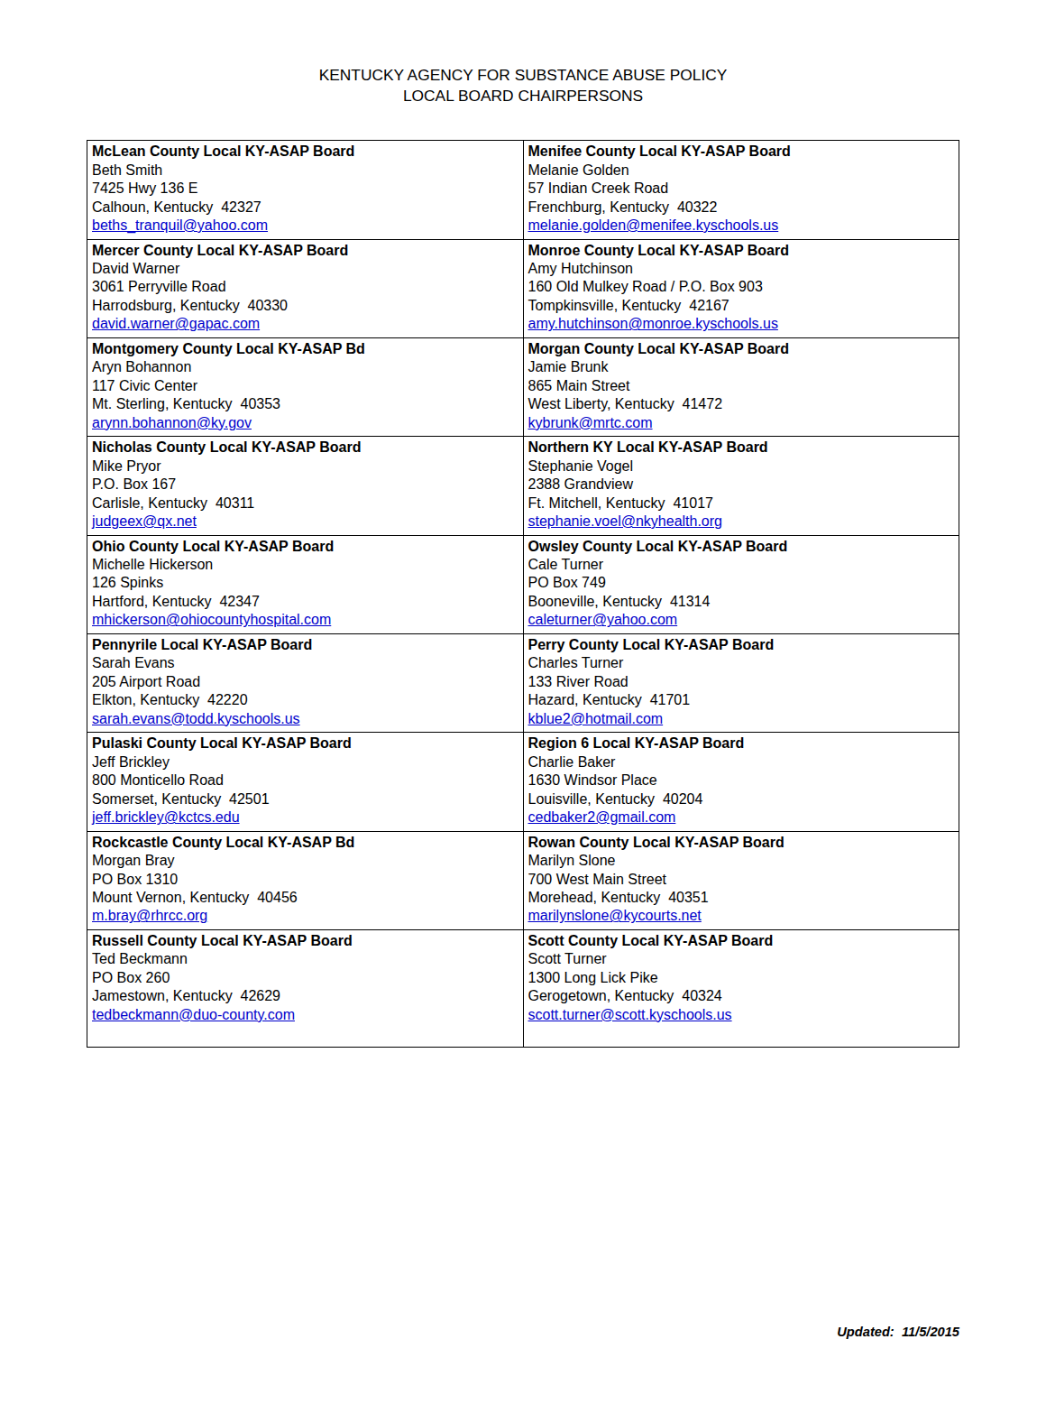KENTUCKY AGENCY FOR SUBSTANCE ABUSE POLICY
LOCAL BOARD CHAIRPERSONS
| McLean County Local KY-ASAP Board Beth Smith 7425 Hwy 136 E Calhoun, Kentucky 42327 beths_tranquil@yahoo.com | Menifee County Local KY-ASAP Board Melanie Golden 57 Indian Creek Road Frenchburg, Kentucky 40322 melanie.golden@menifee.kyschools.us |
| Mercer County Local KY-ASAP Board David Warner 3061 Perryville Road Harrodsburg, Kentucky 40330 david.warner@gapac.com | Monroe County Local KY-ASAP Board Amy Hutchinson 160 Old Mulkey Road / P.O. Box 903 Tompkinsville, Kentucky 42167 amy.hutchinson@monroe.kyschools.us |
| Montgomery County Local KY-ASAP Bd Aryn Bohannon 117 Civic Center Mt. Sterling, Kentucky 40353 arynn.bohannon@ky.gov | Morgan County Local KY-ASAP Board Jamie Brunk 865 Main Street West Liberty, Kentucky 41472 kybrunk@mrtc.com |
| Nicholas County Local KY-ASAP Board Mike Pryor P.O. Box 167 Carlisle, Kentucky 40311 judgeex@qx.net | Northern KY Local KY-ASAP Board Stephanie Vogel 2388 Grandview Ft. Mitchell, Kentucky 41017 stephanie.voel@nkyhealth.org |
| Ohio County Local KY-ASAP Board Michelle Hickerson 126 Spinks Hartford, Kentucky 42347 mhickerson@ohiocountyhospital.com | Owsley County Local KY-ASAP Board Cale Turner PO Box 749 Booneville, Kentucky 41314 caleturner@yahoo.com |
| Pennyrile Local KY-ASAP Board Sarah Evans 205 Airport Road Elkton, Kentucky 42220 sarah.evans@todd.kyschools.us | Perry County Local KY-ASAP Board Charles Turner 133 River Road Hazard, Kentucky 41701 kblue2@hotmail.com |
| Pulaski County Local KY-ASAP Board Jeff Brickley 800 Monticello Road Somerset, Kentucky 42501 jeff.brickley@kctcs.edu | Region 6 Local KY-ASAP Board Charlie Baker 1630 Windsor Place Louisville, Kentucky 40204 cedbaker2@gmail.com |
| Rockcastle County Local KY-ASAP Bd Morgan Bray PO Box 1310 Mount Vernon, Kentucky 40456 m.bray@rhrcc.org | Rowan County Local KY-ASAP Board Marilyn Slone 700 West Main Street Morehead, Kentucky 40351 marilynslone@kycourts.net |
| Russell County Local KY-ASAP Board Ted Beckmann PO Box 260 Jamestown, Kentucky 42629 tedbeckmann@duo-county.com | Scott County Local KY-ASAP Board Scott Turner 1300 Long Lick Pike Gerogetown, Kentucky 40324 scott.turner@scott.kyschools.us |
Updated: 11/5/2015